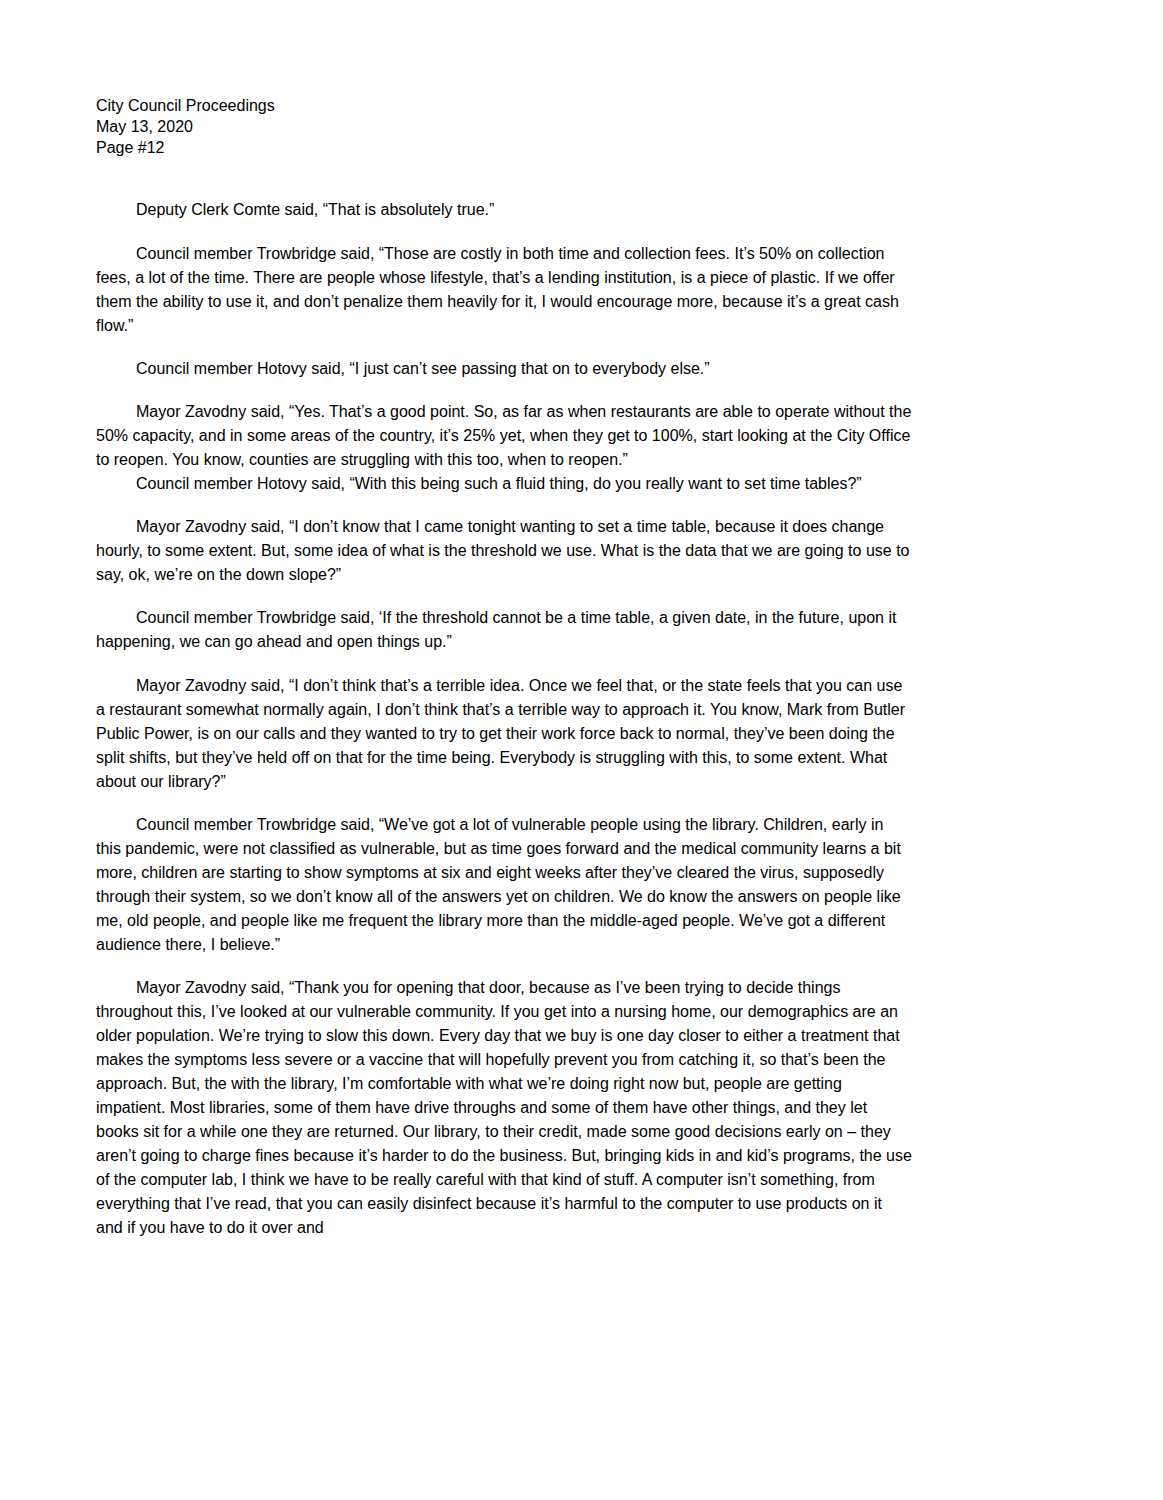City Council Proceedings
May 13, 2020
Page #12
Deputy Clerk Comte said, “That is absolutely true.”
Council member Trowbridge said, “Those are costly in both time and collection fees. It’s 50% on collection fees, a lot of the time. There are people whose lifestyle, that’s a lending institution, is a piece of plastic. If we offer them the ability to use it, and don’t penalize them heavily for it, I would encourage more, because it’s a great cash flow.”
Council member Hotovy said, “I just can’t see passing that on to everybody else.”
Mayor Zavodny said, “Yes. That’s a good point. So, as far as when restaurants are able to operate without the 50% capacity, and in some areas of the country, it’s 25% yet, when they get to 100%, start looking at the City Office to reopen. You know, counties are struggling with this too, when to reopen.”
Council member Hotovy said, “With this being such a fluid thing, do you really want to set time tables?”
Mayor Zavodny said, “I don’t know that I came tonight wanting to set a time table, because it does change hourly, to some extent. But, some idea of what is the threshold we use. What is the data that we are going to use to say, ok, we’re on the down slope?”
Council member Trowbridge said, ‘If the threshold cannot be a time table, a given date, in the future, upon it happening, we can go ahead and open things up.”
Mayor Zavodny said, “I don’t think that’s a terrible idea. Once we feel that, or the state feels that you can use a restaurant somewhat normally again, I don’t think that’s a terrible way to approach it. You know, Mark from Butler Public Power, is on our calls and they wanted to try to get their work force back to normal, they’ve been doing the split shifts, but they’ve held off on that for the time being. Everybody is struggling with this, to some extent. What about our library?”
Council member Trowbridge said, “We’ve got a lot of vulnerable people using the library. Children, early in this pandemic, were not classified as vulnerable, but as time goes forward and the medical community learns a bit more, children are starting to show symptoms at six and eight weeks after they’ve cleared the virus, supposedly through their system, so we don’t know all of the answers yet on children. We do know the answers on people like me, old people, and people like me frequent the library more than the middle-aged people. We’ve got a different audience there, I believe.”
Mayor Zavodny said, “Thank you for opening that door, because as I’ve been trying to decide things throughout this, I’ve looked at our vulnerable community. If you get into a nursing home, our demographics are an older population. We’re trying to slow this down. Every day that we buy is one day closer to either a treatment that makes the symptoms less severe or a vaccine that will hopefully prevent you from catching it, so that’s been the approach. But, the with the library, I’m comfortable with what we’re doing right now but, people are getting impatient. Most libraries, some of them have drive throughs and some of them have other things, and they let books sit for a while one they are returned. Our library, to their credit, made some good decisions early on – they aren’t going to charge fines because it’s harder to do the business. But, bringing kids in and kid’s programs, the use of the computer lab, I think we have to be really careful with that kind of stuff. A computer isn’t something, from everything that I’ve read, that you can easily disinfect because it’s harmful to the computer to use products on it and if you have to do it over and